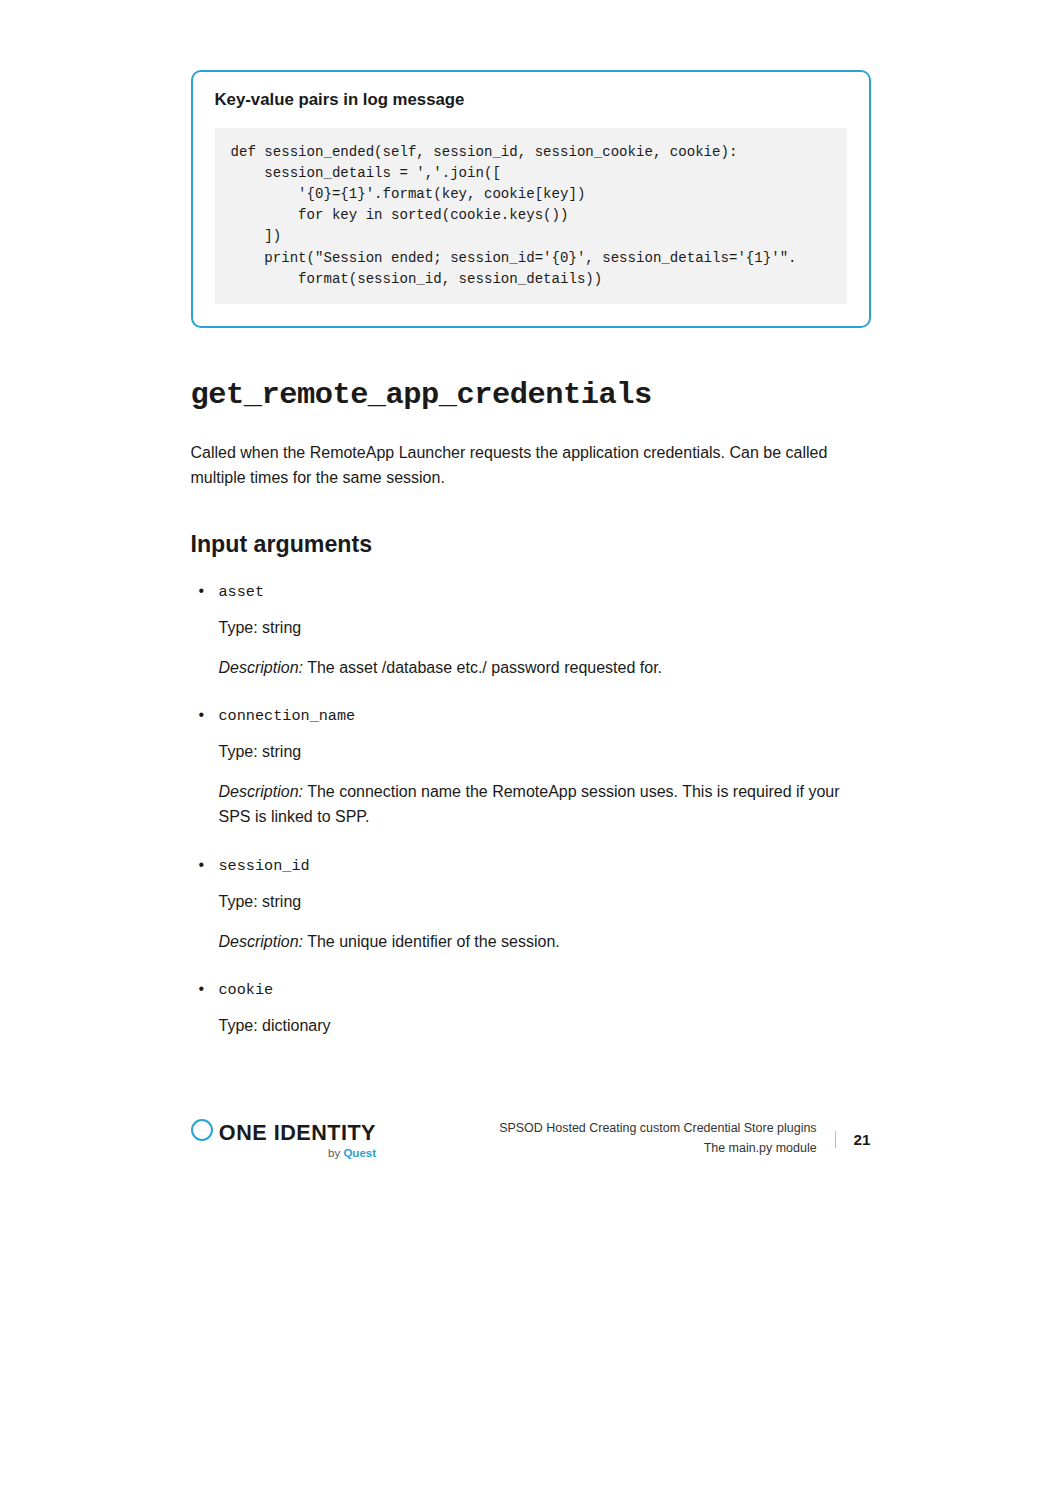Key-value pairs in log message
def session_ended(self, session_id, session_cookie, cookie):
    session_details = ','.join([
        '{0}={1}'.format(key, cookie[key])
        for key in sorted(cookie.keys())
    ])
    print("Session ended; session_id='{0}', session_details='{1}'".
        format(session_id, session_details))
get_remote_app_credentials
Called when the RemoteApp Launcher requests the application credentials. Can be called multiple times for the same session.
Input arguments
asset
Type: string
Description: The asset /database etc./ password requested for.
connection_name
Type: string
Description: The connection name the RemoteApp session uses. This is required if your SPS is linked to SPP.
session_id
Type: string
Description: The unique identifier of the session.
cookie
Type: dictionary
ONE IDENTITY
by Quest
SPSOD Hosted Creating custom Credential Store plugins
The main.py module
21